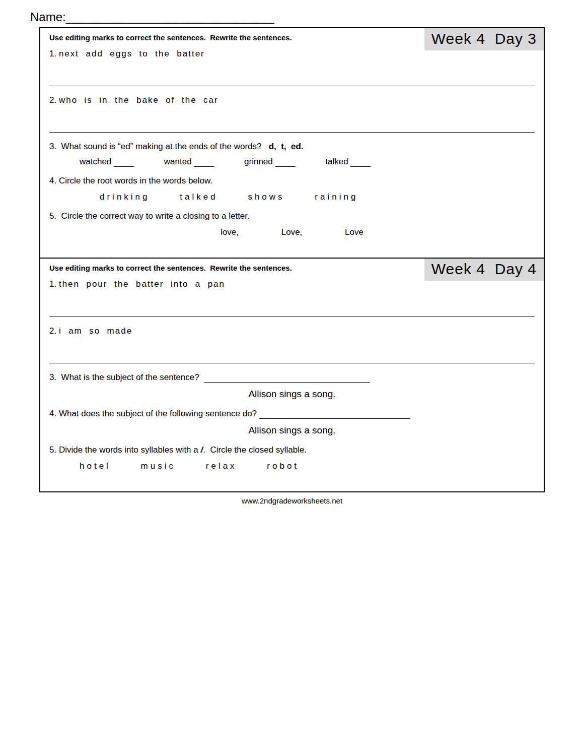Name:_______________________________
Week 4 Day 3
Use editing marks to correct the sentences. Rewrite the sentences.
1. next add eggs to the batter
2. who is in the bake of the car
3. What sound is “ed” making at the ends of the words? d, t, ed.
watched wanted grinned talked
4. Circle the root words in the words below.
drinking talked shows raining
5. Circle the correct way to write a closing to a letter.
love, Love, Love
Week 4 Day 4
Use editing marks to correct the sentences. Rewrite the sentences.
1. then pour the batter into a pan
2. i am so made
3. What is the subject of the sentence?
Allison sings a song.
4. What does the subject of the following sentence do?
Allison sings a song.
5. Divide the words into syllables with a /. Circle the closed syllable.
hotel music relax robot
www.2ndgradeworksheets.net